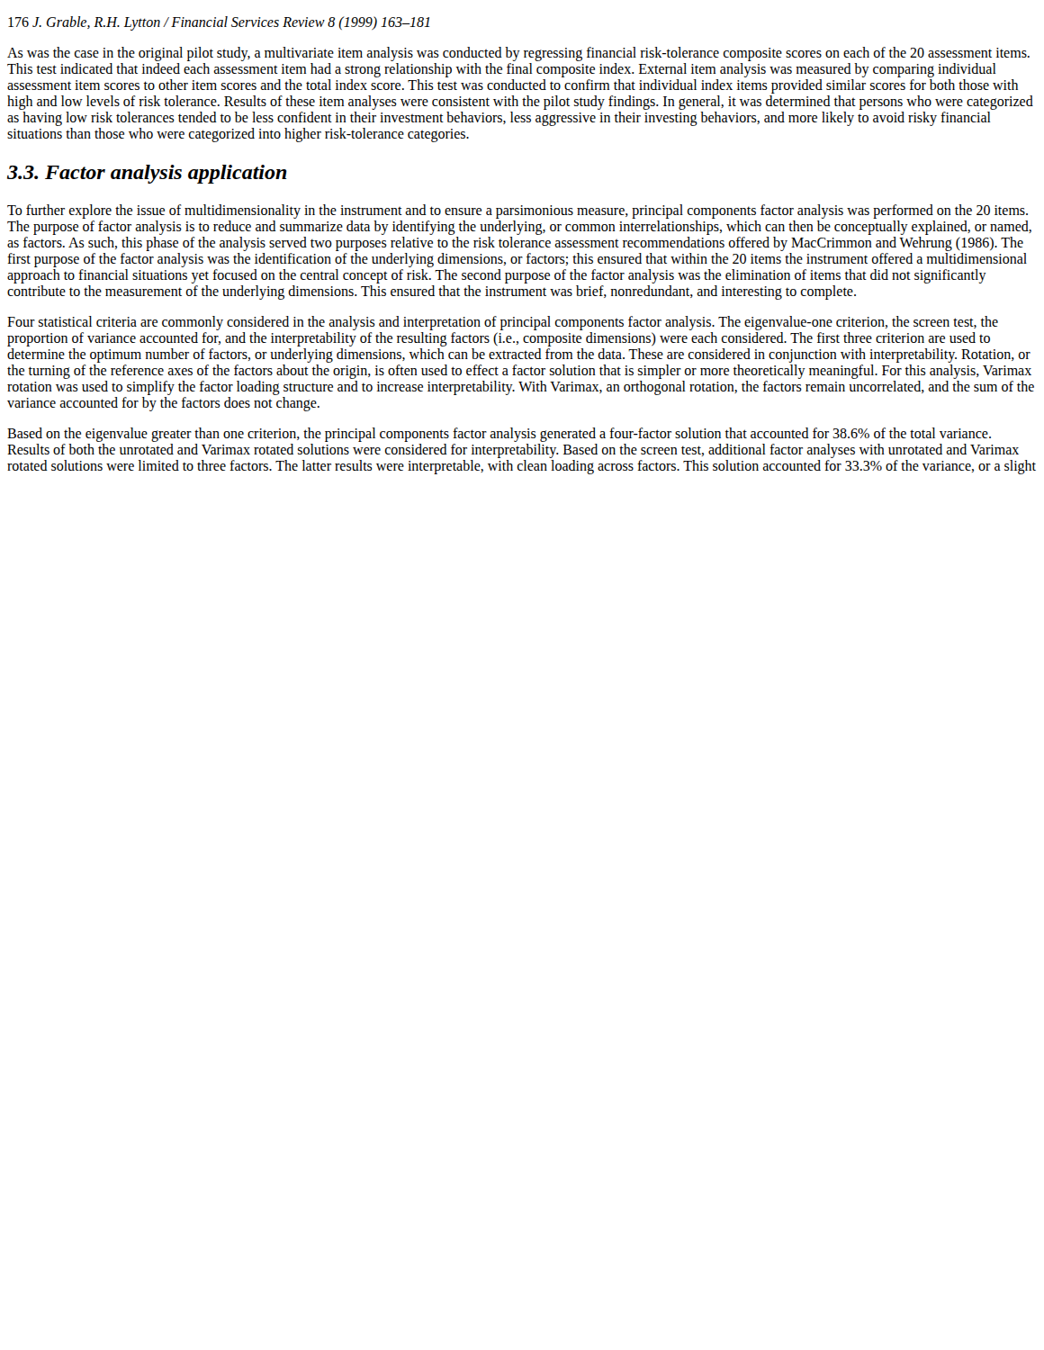176 J. Grable, R.H. Lytton / Financial Services Review 8 (1999) 163–181
As was the case in the original pilot study, a multivariate item analysis was conducted by regressing financial risk-tolerance composite scores on each of the 20 assessment items. This test indicated that indeed each assessment item had a strong relationship with the final composite index. External item analysis was measured by comparing individual assessment item scores to other item scores and the total index score. This test was conducted to confirm that individual index items provided similar scores for both those with high and low levels of risk tolerance. Results of these item analyses were consistent with the pilot study findings. In general, it was determined that persons who were categorized as having low risk tolerances tended to be less confident in their investment behaviors, less aggressive in their investing behaviors, and more likely to avoid risky financial situations than those who were categorized into higher risk-tolerance categories.
3.3. Factor analysis application
To further explore the issue of multidimensionality in the instrument and to ensure a parsimonious measure, principal components factor analysis was performed on the 20 items. The purpose of factor analysis is to reduce and summarize data by identifying the underlying, or common interrelationships, which can then be conceptually explained, or named, as factors. As such, this phase of the analysis served two purposes relative to the risk tolerance assessment recommendations offered by MacCrimmon and Wehrung (1986). The first purpose of the factor analysis was the identification of the underlying dimensions, or factors; this ensured that within the 20 items the instrument offered a multidimensional approach to financial situations yet focused on the central concept of risk. The second purpose of the factor analysis was the elimination of items that did not significantly contribute to the measurement of the underlying dimensions. This ensured that the instrument was brief, nonredundant, and interesting to complete.
Four statistical criteria are commonly considered in the analysis and interpretation of principal components factor analysis. The eigenvalue-one criterion, the screen test, the proportion of variance accounted for, and the interpretability of the resulting factors (i.e., composite dimensions) were each considered. The first three criterion are used to determine the optimum number of factors, or underlying dimensions, which can be extracted from the data. These are considered in conjunction with interpretability. Rotation, or the turning of the reference axes of the factors about the origin, is often used to effect a factor solution that is simpler or more theoretically meaningful. For this analysis, Varimax rotation was used to simplify the factor loading structure and to increase interpretability. With Varimax, an orthogonal rotation, the factors remain uncorrelated, and the sum of the variance accounted for by the factors does not change.
Based on the eigenvalue greater than one criterion, the principal components factor analysis generated a four-factor solution that accounted for 38.6% of the total variance. Results of both the unrotated and Varimax rotated solutions were considered for interpretability. Based on the screen test, additional factor analyses with unrotated and Varimax rotated solutions were limited to three factors. The latter results were interpretable, with clean loading across factors. This solution accounted for 33.3% of the variance, or a slight